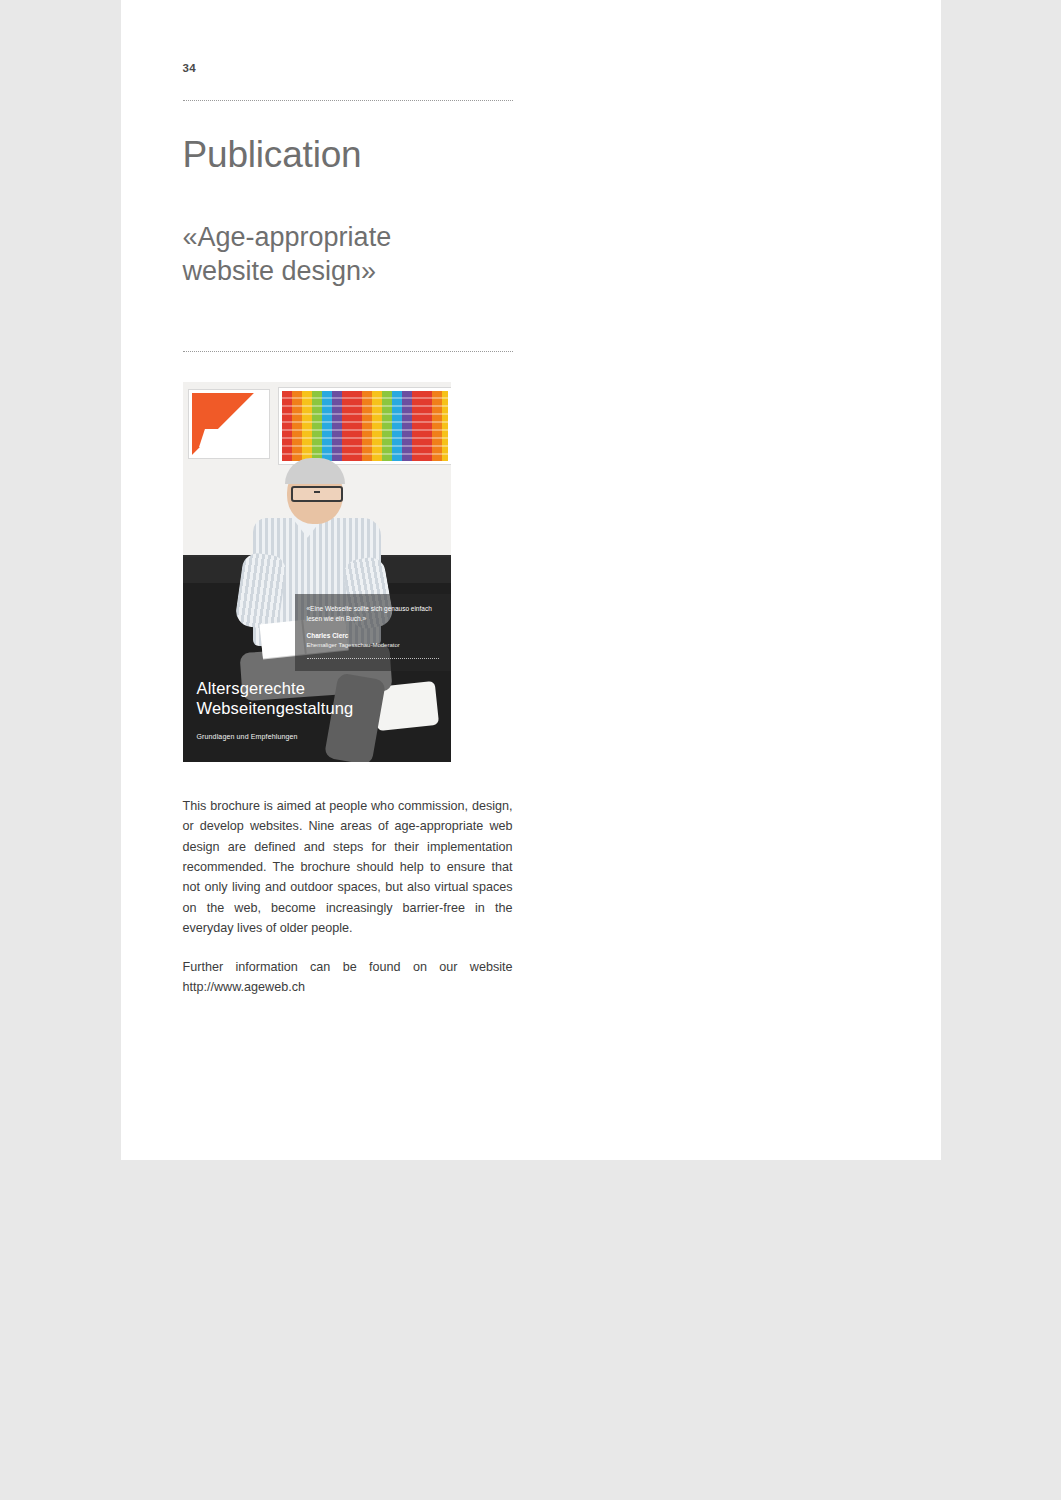34
Publication
«Age-appropriate
website design»
«Eine Webseite sollte sich genauso einfach lesen wie ein Buch.»
Charles Clerc
Ehemaliger Tagesschau-Moderator
Altersgerechte
Webseitengestaltung
Grundlagen und Empfehlungen
This brochure is aimed at people who commission, design, or develop websites. Nine areas of age-appropriate web design are defined and steps for their implementation recommended. The brochure should help to ensure that not only living and outdoor spaces, but also virtual spaces on the web, become increasingly barrier-free in the everyday lives of older people.
Further information can be found on our website http://www.ageweb.ch